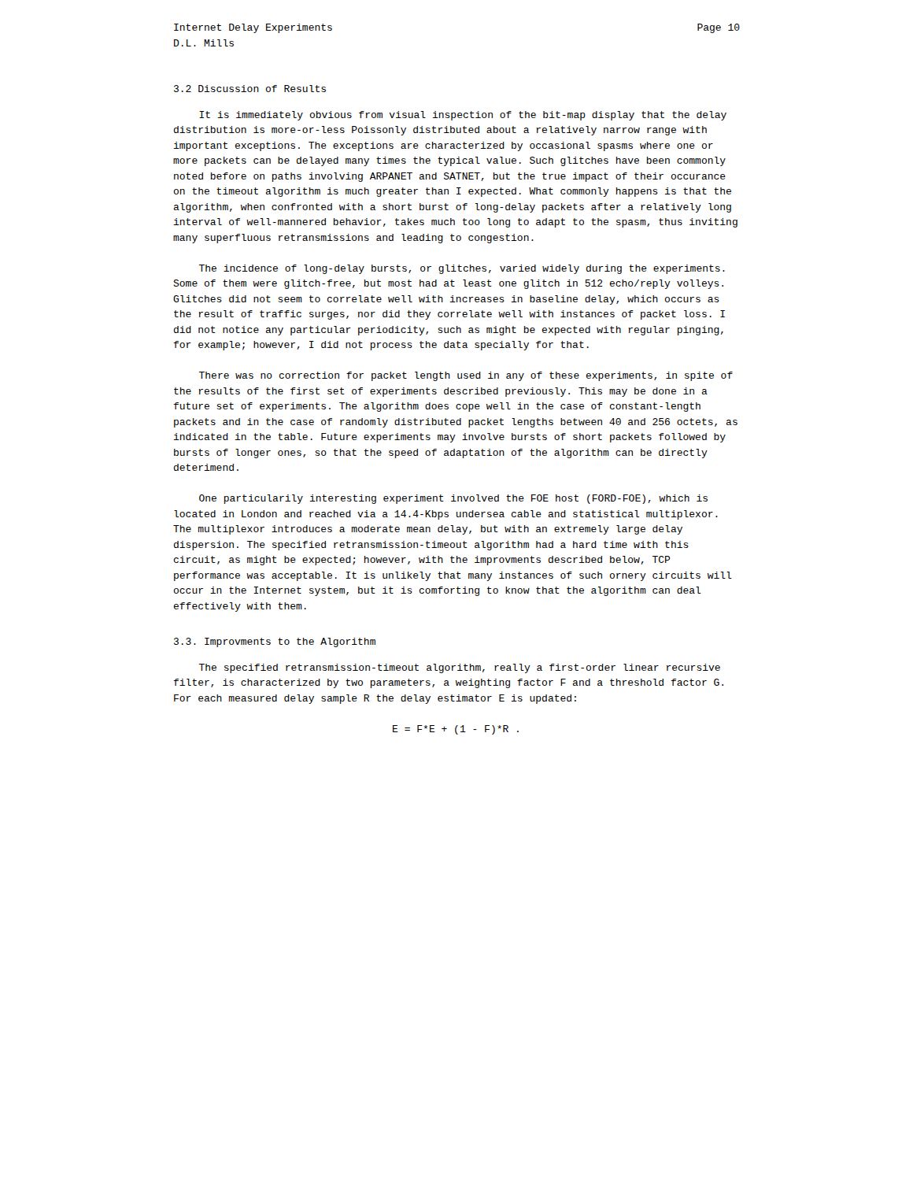Internet Delay Experiments D.L. Mills
Page 10
3.2 Discussion of Results
It is immediately obvious from visual inspection of the bit-map display that the delay distribution is more-or-less Poissonly distributed about a relatively narrow range with important exceptions. The exceptions are characterized by occasional spasms where one or more packets can be delayed many times the typical value. Such glitches have been commonly noted before on paths involving ARPANET and SATNET, but the true impact of their occurance on the timeout algorithm is much greater than I expected. What commonly happens is that the algorithm, when confronted with a short burst of long-delay packets after a relatively long interval of well-mannered behavior, takes much too long to adapt to the spasm, thus inviting many superfluous retransmissions and leading to congestion.
The incidence of long-delay bursts, or glitches, varied widely during the experiments. Some of them were glitch-free, but most had at least one glitch in 512 echo/reply volleys. Glitches did not seem to correlate well with increases in baseline delay, which occurs as the result of traffic surges, nor did they correlate well with instances of packet loss. I did not notice any particular periodicity, such as might be expected with regular pinging, for example; however, I did not process the data specially for that.
There was no correction for packet length used in any of these experiments, in spite of the results of the first set of experiments described previously. This may be done in a future set of experiments. The algorithm does cope well in the case of constant-length packets and in the case of randomly distributed packet lengths between 40 and 256 octets, as indicated in the table. Future experiments may involve bursts of short packets followed by bursts of longer ones, so that the speed of adaptation of the algorithm can be directly deterimend.
One particularily interesting experiment involved the FOE host (FORD-FOE), which is located in London and reached via a 14.4-Kbps undersea cable and statistical multiplexor. The multiplexor introduces a moderate mean delay, but with an extremely large delay dispersion. The specified retransmission-timeout algorithm had a hard time with this circuit, as might be expected; however, with the improvments described below, TCP performance was acceptable. It is unlikely that many instances of such ornery circuits will occur in the Internet system, but it is comforting to know that the algorithm can deal effectively with them.
3.3. Improvments to the Algorithm
The specified retransmission-timeout algorithm, really a first-order linear recursive filter, is characterized by two parameters, a weighting factor F and a threshold factor G. For each measured delay sample R the delay estimator E is updated:
E = F*E + (1 - F)*R .